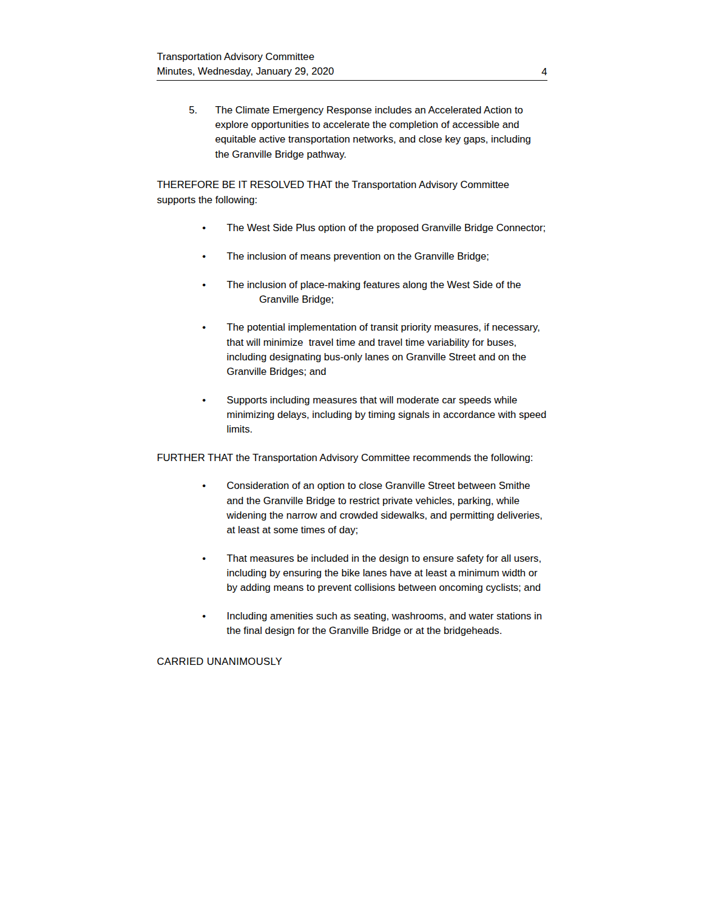Transportation Advisory Committee Minutes, Wednesday, January 29, 2020
4
5.
The Climate Emergency Response includes an Accelerated Action to explore opportunities to accelerate the completion of accessible and equitable active transportation networks, and close key gaps, including the Granville Bridge pathway.
THEREFORE BE IT RESOLVED THAT the Transportation Advisory Committee supports the following:
The West Side Plus option of the proposed Granville Bridge Connector;
The inclusion of means prevention on the Granville Bridge;
The inclusion of place-making features along the West Side of the Granville Bridge;
The potential implementation of transit priority measures, if necessary, that will minimize travel time and travel time variability for buses, including designating bus-only lanes on Granville Street and on the Granville Bridges; and
Supports including measures that will moderate car speeds while minimizing delays, including by timing signals in accordance with speed limits.
FURTHER THAT the Transportation Advisory Committee recommends the following:
Consideration of an option to close Granville Street between Smithe and the Granville Bridge to restrict private vehicles, parking, while widening the narrow and crowded sidewalks, and permitting deliveries, at least at some times of day;
That measures be included in the design to ensure safety for all users, including by ensuring the bike lanes have at least a minimum width or by adding means to prevent collisions between oncoming cyclists; and
Including amenities such as seating, washrooms, and water stations in the final design for the Granville Bridge or at the bridgeheads.
CARRIED UNANIMOUSLY